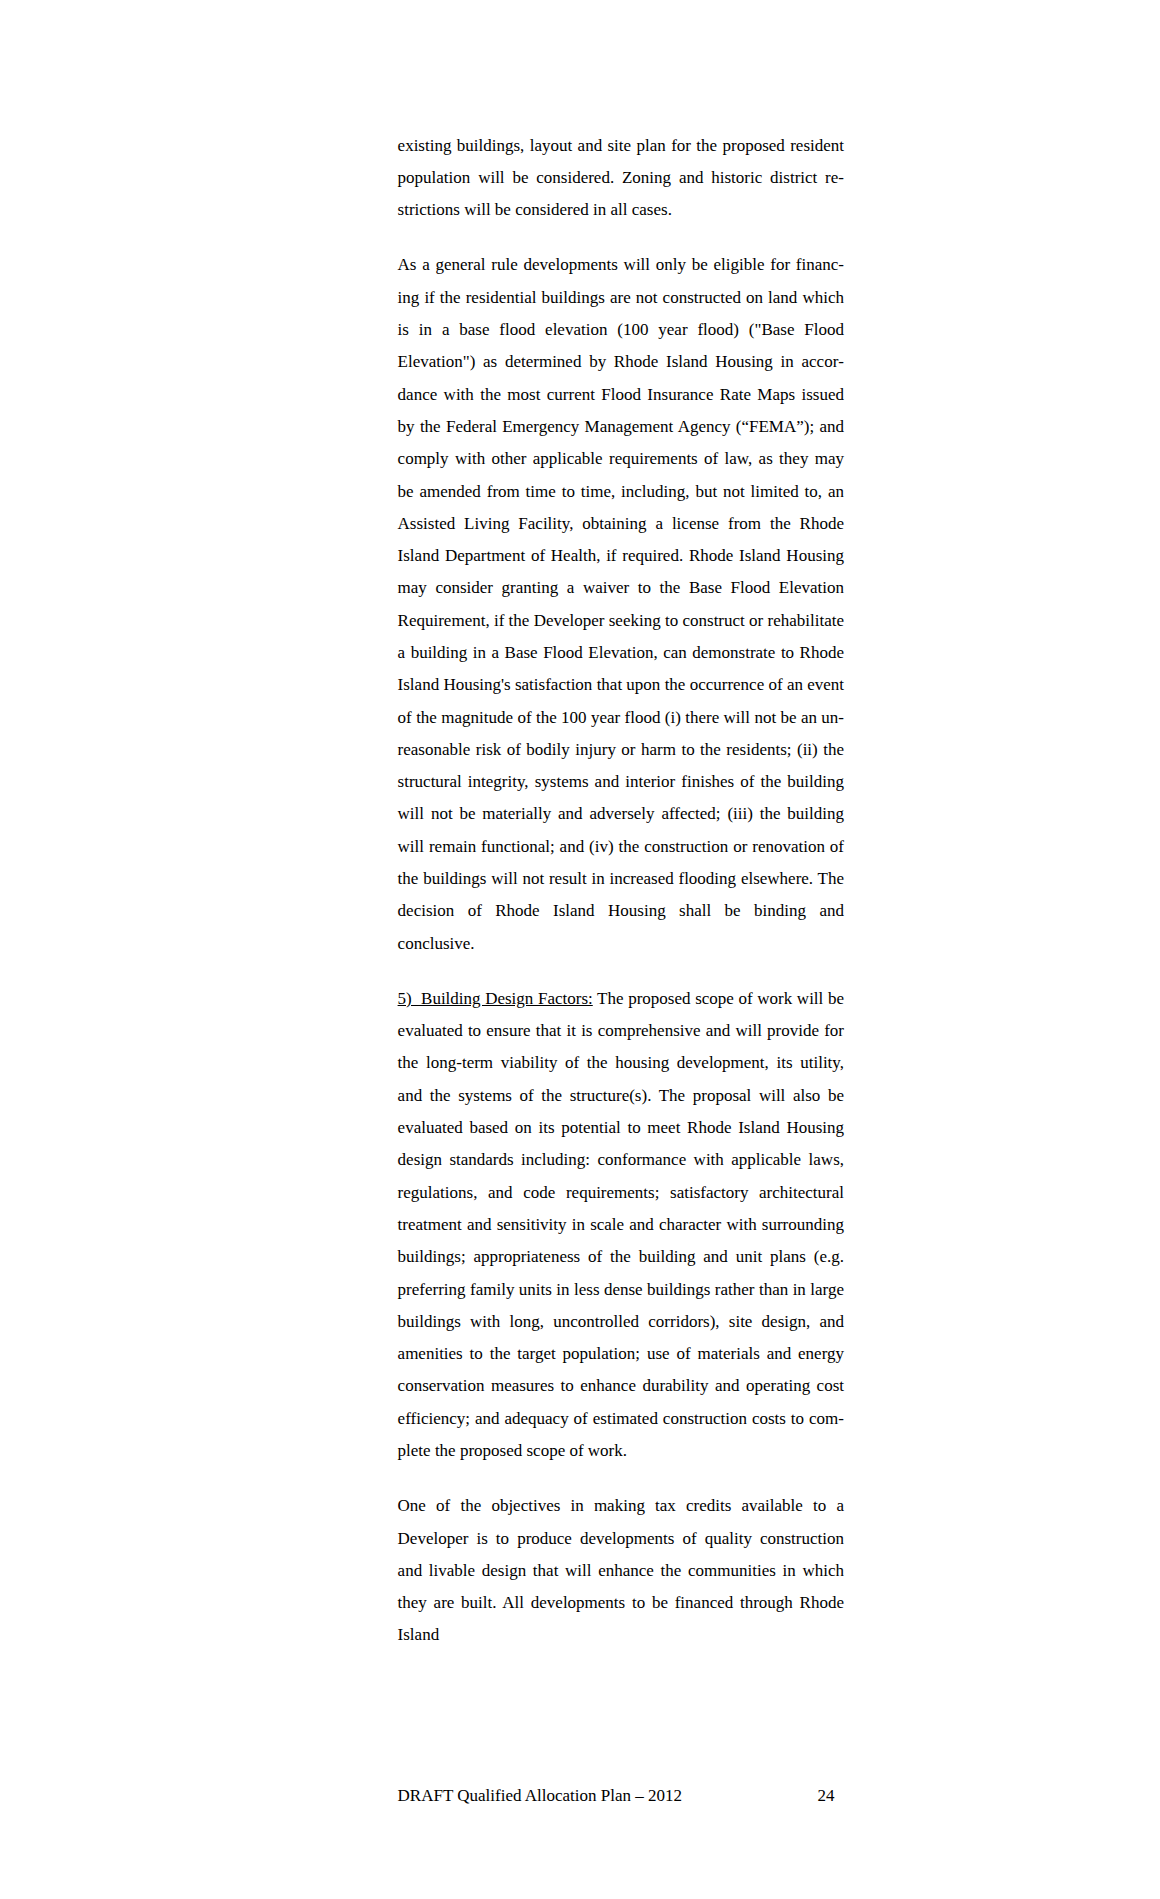existing buildings, layout and site plan for the proposed resident population will be considered. Zoning and historic district restrictions will be considered in all cases.
As a general rule developments will only be eligible for financing if the residential buildings are not constructed on land which is in a base flood elevation (100 year flood) ("Base Flood Elevation") as determined by Rhode Island Housing in accordance with the most current Flood Insurance Rate Maps issued by the Federal Emergency Management Agency (“FEMA”); and comply with other applicable requirements of law, as they may be amended from time to time, including, but not limited to, an Assisted Living Facility, obtaining a license from the Rhode Island Department of Health, if required. Rhode Island Housing may consider granting a waiver to the Base Flood Elevation Requirement, if the Developer seeking to construct or rehabilitate a building in a Base Flood Elevation, can demonstrate to Rhode Island Housing's satisfaction that upon the occurrence of an event of the magnitude of the 100 year flood (i) there will not be an unreasonable risk of bodily injury or harm to the residents; (ii) the structural integrity, systems and interior finishes of the building will not be materially and adversely affected; (iii) the building will remain functional; and (iv) the construction or renovation of the buildings will not result in increased flooding elsewhere. The decision of Rhode Island Housing shall be binding and conclusive.
5) Building Design Factors: The proposed scope of work will be evaluated to ensure that it is comprehensive and will provide for the long-term viability of the housing development, its utility, and the systems of the structure(s). The proposal will also be evaluated based on its potential to meet Rhode Island Housing design standards including: conformance with applicable laws, regulations, and code requirements; satisfactory architectural treatment and sensitivity in scale and character with surrounding buildings; appropriateness of the building and unit plans (e.g. preferring family units in less dense buildings rather than in large buildings with long, uncontrolled corridors), site design, and amenities to the target population; use of materials and energy conservation measures to enhance durability and operating cost efficiency; and adequacy of estimated construction costs to complete the proposed scope of work.
One of the objectives in making tax credits available to a Developer is to produce developments of quality construction and livable design that will enhance the communities in which they are built. All developments to be financed through Rhode Island
DRAFT Qualified Allocation Plan – 2012 24